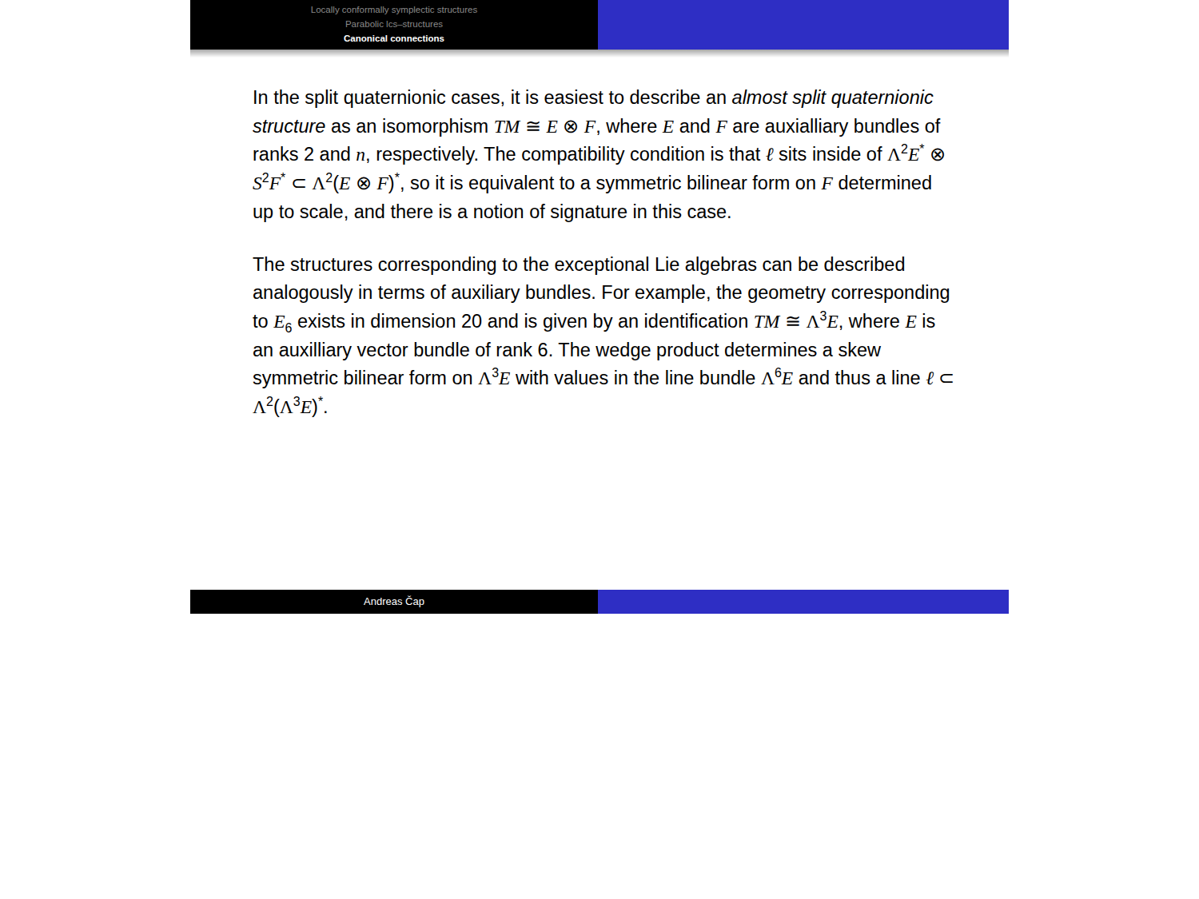Locally conformally symplectic structures
Parabolic lcs–structures
Canonical connections
In the split quaternionic cases, it is easiest to describe an almost split quaternionic structure as an isomorphism TM ≅ E ⊗ F, where E and F are auxialliary bundles of ranks 2 and n, respectively. The compatibility condition is that ℓ sits inside of Λ2E* ⊗ S2F* ⊂ Λ2(E ⊗ F)*, so it is equivalent to a symmetric bilinear form on F determined up to scale, and there is a notion of signature in this case.
The structures corresponding to the exceptional Lie algebras can be described analogously in terms of auxiliary bundles. For example, the geometry corresponding to E6 exists in dimension 20 and is given by an identification TM ≅ Λ3E, where E is an auxilliary vector bundle of rank 6. The wedge product determines a skew symmetric bilinear form on Λ3E with values in the line bundle Λ6E and thus a line ℓ ⊂ Λ2(Λ3E)*.
Andreas Čap